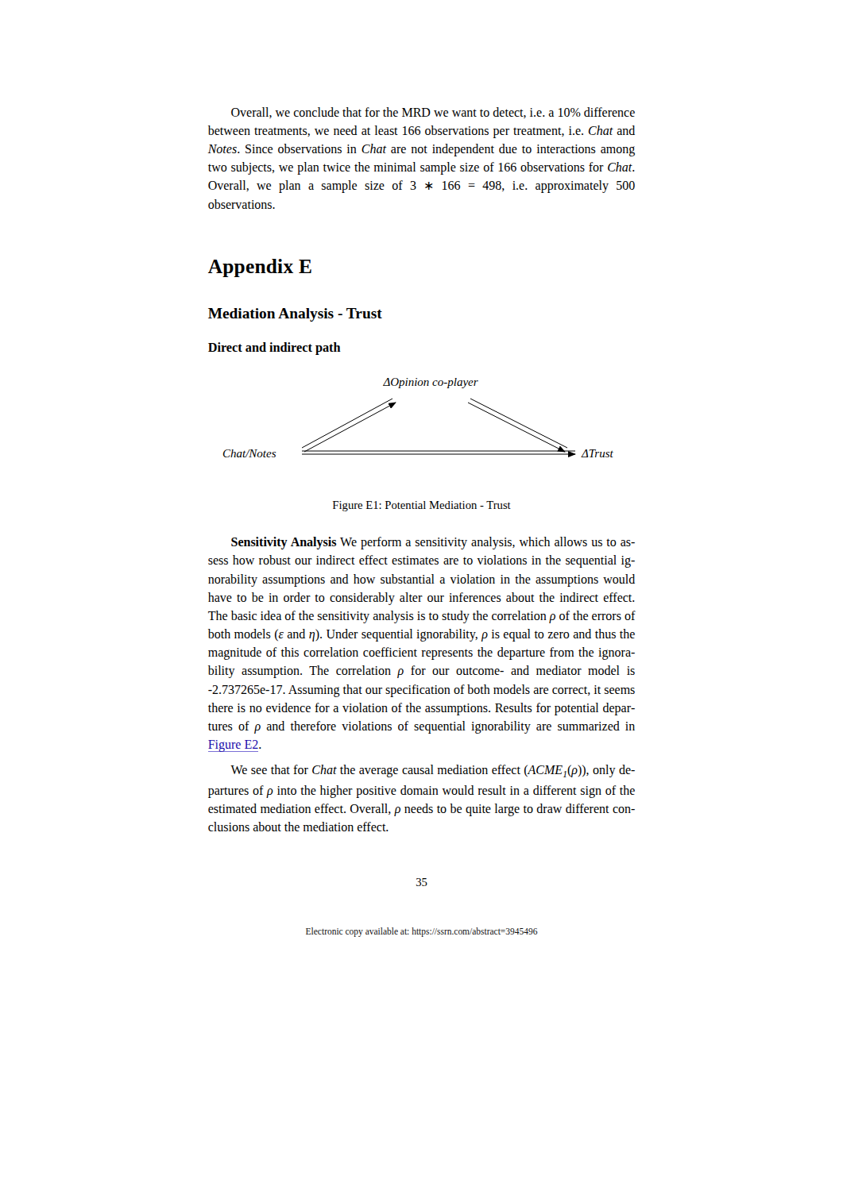Overall, we conclude that for the MRD we want to detect, i.e. a 10% difference between treatments, we need at least 166 observations per treatment, i.e. Chat and Notes. Since observations in Chat are not independent due to interactions among two subjects, we plan twice the minimal sample size of 166 observations for Chat. Overall, we plan a sample size of 3 ∗ 166 = 498, i.e. approximately 500 observations.
Appendix E
Mediation Analysis - Trust
Direct and indirect path
ΔOpinion co-player Chat/Notes ΔTrust
Figure E1: Potential Mediation - Trust
Sensitivity Analysis We perform a sensitivity analysis, which allows us to assess how robust our indirect effect estimates are to violations in the sequential ignorability assumptions and how substantial a violation in the assumptions would have to be in order to considerably alter our inferences about the indirect effect. The basic idea of the sensitivity analysis is to study the correlation ρ of the errors of both models (ε and η). Under sequential ignorability, ρ is equal to zero and thus the magnitude of this correlation coefficient represents the departure from the ignorability assumption. The correlation ρ for our outcome- and mediator model is -2.737265e-17. Assuming that our specification of both models are correct, it seems there is no evidence for a violation of the assumptions. Results for potential departures of ρ and therefore violations of sequential ignorability are summarized in Figure E2.
We see that for Chat the average causal mediation effect (ACME1(ρ)), only departures of ρ into the higher positive domain would result in a different sign of the estimated mediation effect. Overall, ρ needs to be quite large to draw different conclusions about the mediation effect.
35
Electronic copy available at: https://ssrn.com/abstract=3945496